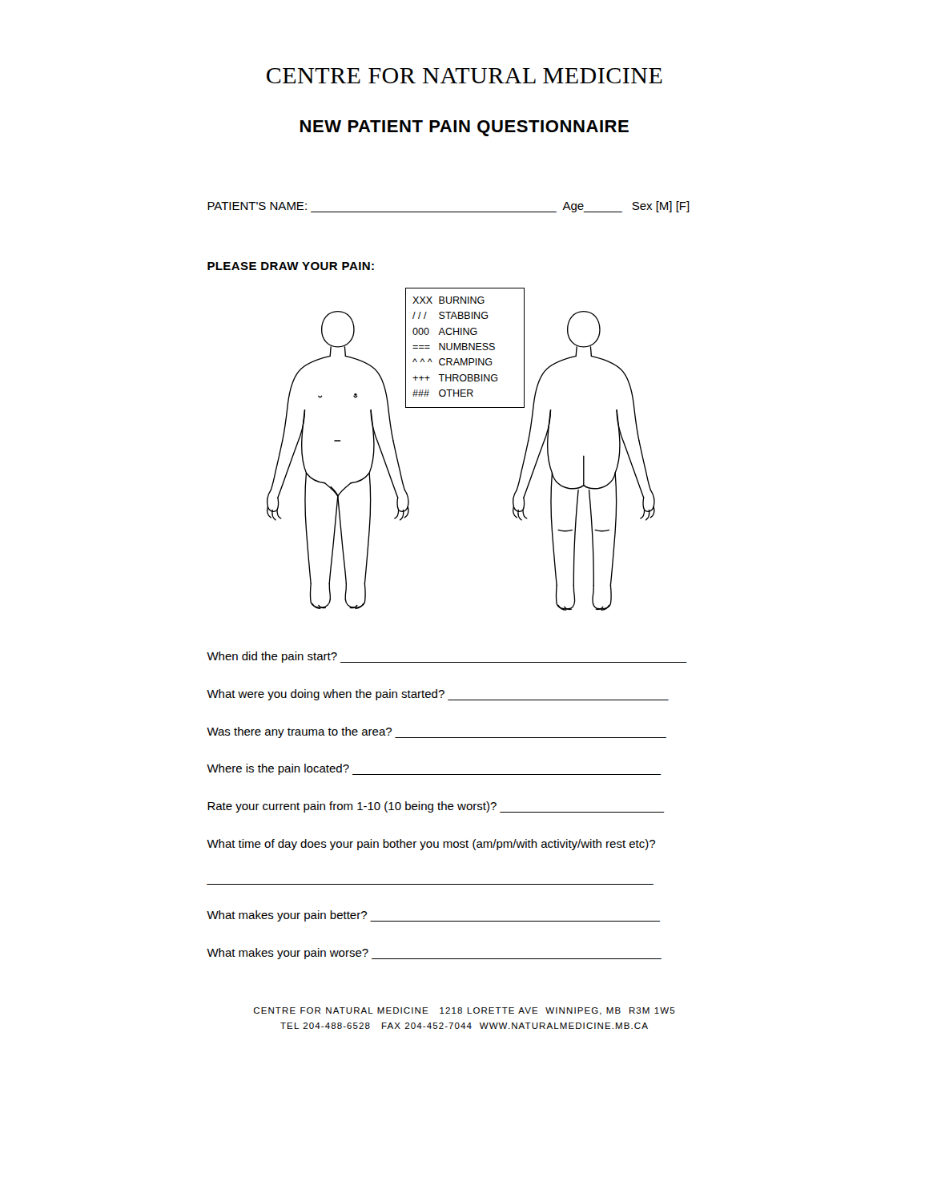CENTRE FOR NATURAL MEDICINE
NEW PATIENT PAIN QUESTIONNAIRE
PATIENT'S NAME: _______________________________________ Age______ Sex [M] [F]
PLEASE DRAW YOUR PAIN:
XXXBURNING
/ / /STABBING
000 ACHING
===NUMBNESS
^ ^ ^CRAMPING
+++THROBBING
###OTHER
When did the pain start? _______________________________________________________
What were you doing when the pain started? ___________________________________
Was there any trauma to the area? ___________________________________________
Where is the pain located? _________________________________________________
Rate your current pain from 1-10 (10 being the worst)? __________________________
What time of day does your pain bother you most (am/pm/with activity/with rest etc)? _______________________________________________________________________
What makes your pain better? ______________________________________________
What makes your pain worse? ______________________________________________
CENTRE FOR NATURAL MEDICINE 1218 LORETTE AVE WINNIPEG, MB R3M 1W5
TEL 204-488-6528 FAX 204-452-7044 WWW.NATURALMEDICINE.MB.CA